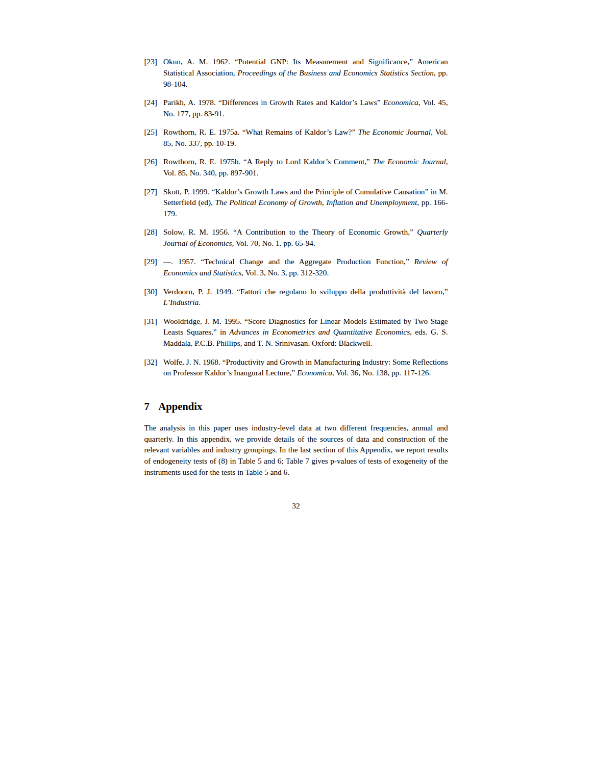[23] Okun, A. M. 1962. “Potential GNP: Its Measurement and Significance,” American Statistical Association, Proceedings of the Business and Economics Statistics Section, pp. 98-104.
[24] Parikh, A. 1978. “Differences in Growth Rates and Kaldor’s Laws” Economica, Vol. 45, No. 177, pp. 83-91.
[25] Rowthorn, R. E. 1975a. “What Remains of Kaldor’s Law?” The Economic Journal, Vol. 85, No. 337, pp. 10-19.
[26] Rowthorn, R. E. 1975b. “A Reply to Lord Kaldor’s Comment,” The Economic Journal, Vol. 85, No. 340, pp. 897-901.
[27] Skott, P. 1999. “Kaldor’s Growth Laws and the Principle of Cumulative Causation” in M. Setterfield (ed), The Political Economy of Growth, Inflation and Unemployment, pp. 166-179.
[28] Solow, R. M. 1956. “A Contribution to the Theory of Economic Growth,” Quarterly Journal of Economics, Vol. 70, No. 1, pp. 65-94.
[29]—. 1957. “Technical Change and the Aggregate Production Function,” Review of Economics and Statistics, Vol. 3, No. 3, pp. 312-320.
[30] Verdoorn, P. J. 1949. “Fattori che regolano lo sviluppo della produttività del lavoro,” L’Industria.
[31] Wooldridge, J. M. 1995. “Score Diagnostics for Linear Models Estimated by Two Stage Leasts Squares,” in Advances in Econometrics and Quantitative Economics, eds. G. S. Maddala, P.C.B. Phillips, and T. N. Srinivasan. Oxford: Blackwell.
[32] Wolfe, J. N. 1968. “Productivity and Growth in Manufacturing Industry: Some Reflections on Professor Kaldor’s Inaugural Lecture,” Economica, Vol. 36, No. 138, pp. 117-126.
7 Appendix
The analysis in this paper uses industry-level data at two different frequencies, annual and quarterly. In this appendix, we provide details of the sources of data and construction of the relevant variables and industry groupings. In the last section of this Appendix, we report results of endogeneity tests of (8) in Table 5 and 6; Table 7 gives p-values of tests of exogeneity of the instruments used for the tests in Table 5 and 6.
32